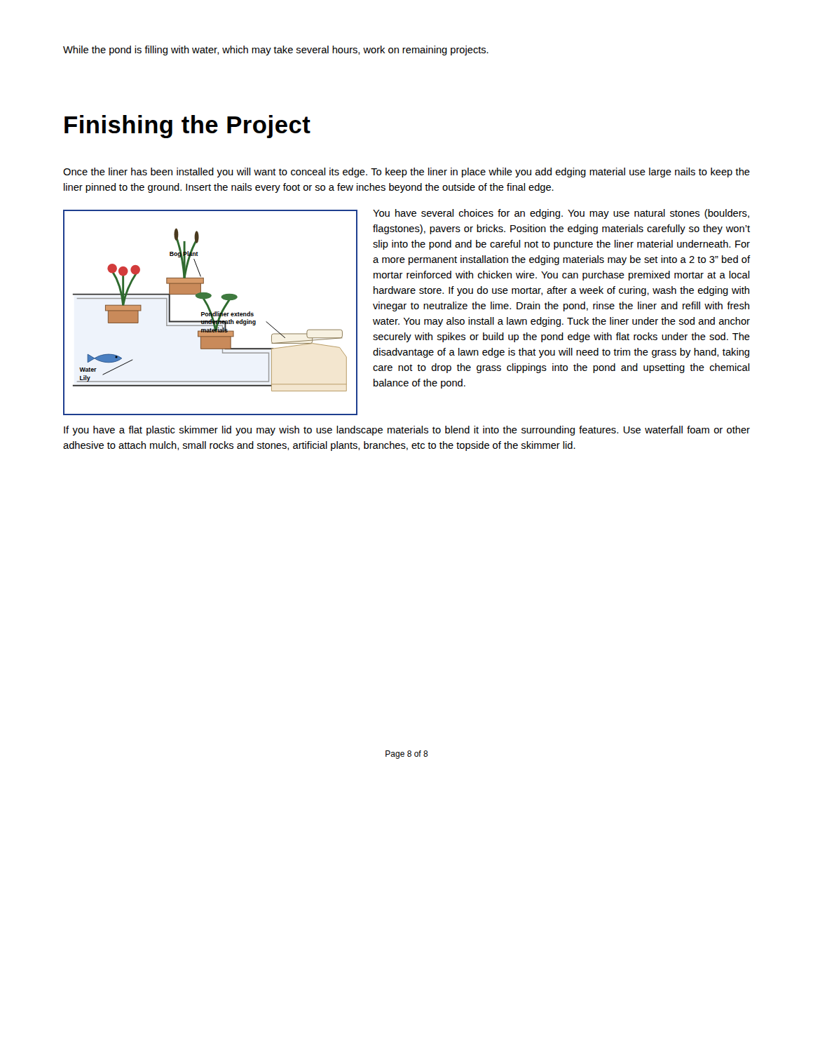While the pond is filling with water, which may take several hours, work on remaining projects.
Finishing the Project
Once the liner has been installed you will want to conceal its edge. To keep the liner in place while you add edging material use large nails to keep the liner pinned to the ground. Insert the nails every foot or so a few inches beyond the outside of the final edge.
Bog Plant Pondliner extends underneath edging materials Water Lily
You have several choices for an edging. You may use natural stones (boulders, flagstones), pavers or bricks. Position the edging materials carefully so they won’t slip into the pond and be careful not to puncture the liner material underneath. For a more permanent installation the edging materials may be set into a 2 to 3” bed of mortar reinforced with chicken wire. You can purchase premixed mortar at a local hardware store. If you do use mortar, after a week of curing, wash the edging with vinegar to neutralize the lime. Drain the pond, rinse the liner and refill with fresh water. You may also install a lawn edging. Tuck the liner under the sod and anchor securely with spikes or build up the pond edge with flat rocks under the sod. The disadvantage of a lawn edge is that you will need to trim the grass by hand, taking care not to drop the grass clippings into the pond and upsetting the chemical balance of the pond.
If you have a flat plastic skimmer lid you may wish to use landscape materials to blend it into the surrounding features. Use waterfall foam or other adhesive to attach mulch, small rocks and stones, artificial plants, branches, etc to the topside of the skimmer lid.
Page 8 of 8